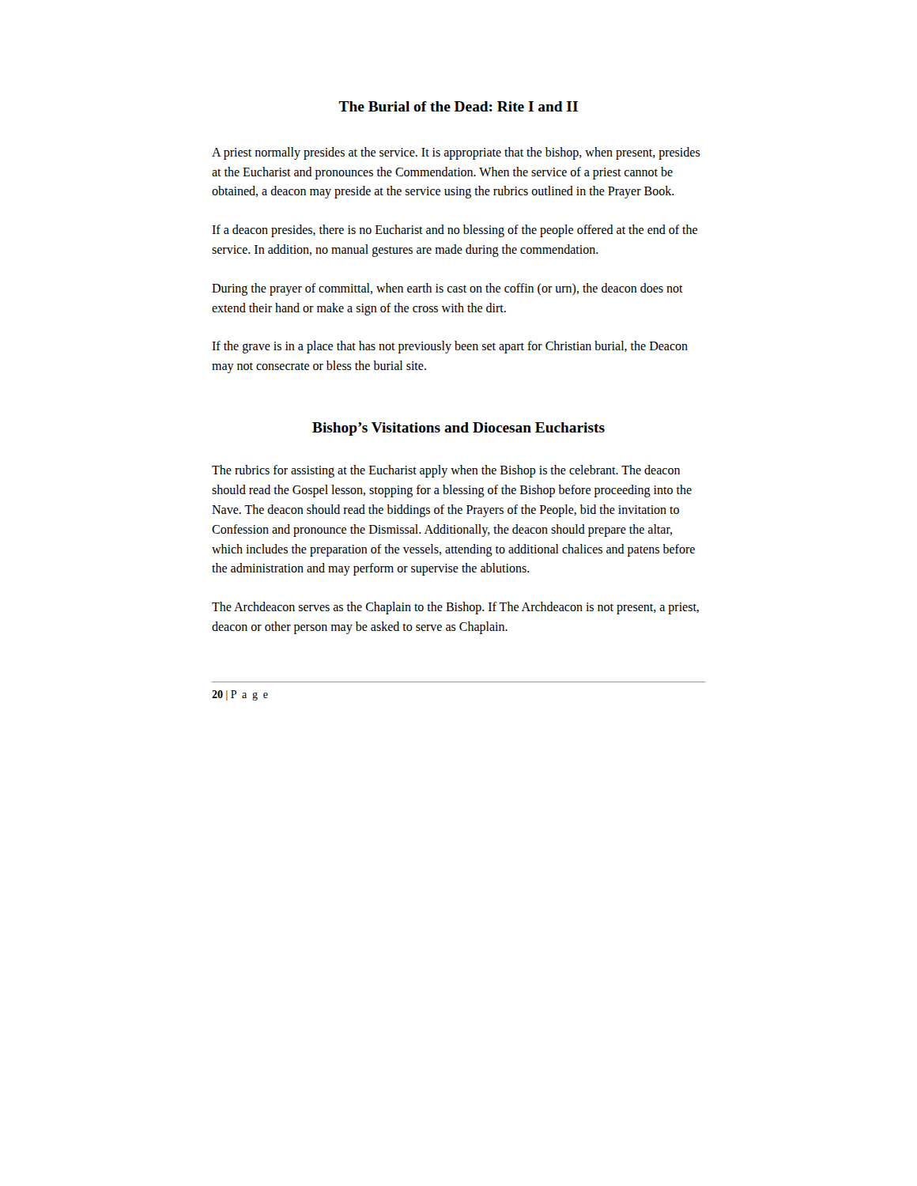The Burial of the Dead: Rite I and II
A priest normally presides at the service. It is appropriate that the bishop, when present, presides at the Eucharist and pronounces the Commendation. When the service of a priest cannot be obtained, a deacon may preside at the service using the rubrics outlined in the Prayer Book.
If a deacon presides, there is no Eucharist and no blessing of the people offered at the end of the service. In addition, no manual gestures are made during the commendation.
During the prayer of committal, when earth is cast on the coffin (or urn), the deacon does not extend their hand or make a sign of the cross with the dirt.
If the grave is in a place that has not previously been set apart for Christian burial, the Deacon may not consecrate or bless the burial site.
Bishop’s Visitations and Diocesan Eucharists
The rubrics for assisting at the Eucharist apply when the Bishop is the celebrant. The deacon should read the Gospel lesson, stopping for a blessing of the Bishop before proceeding into the Nave. The deacon should read the biddings of the Prayers of the People, bid the invitation to Confession and pronounce the Dismissal. Additionally, the deacon should prepare the altar, which includes the preparation of the vessels, attending to additional chalices and patens before the administration and may perform or supervise the ablutions.
The Archdeacon serves as the Chaplain to the Bishop. If The Archdeacon is not present, a priest, deacon or other person may be asked to serve as Chaplain.
20 | P a g e